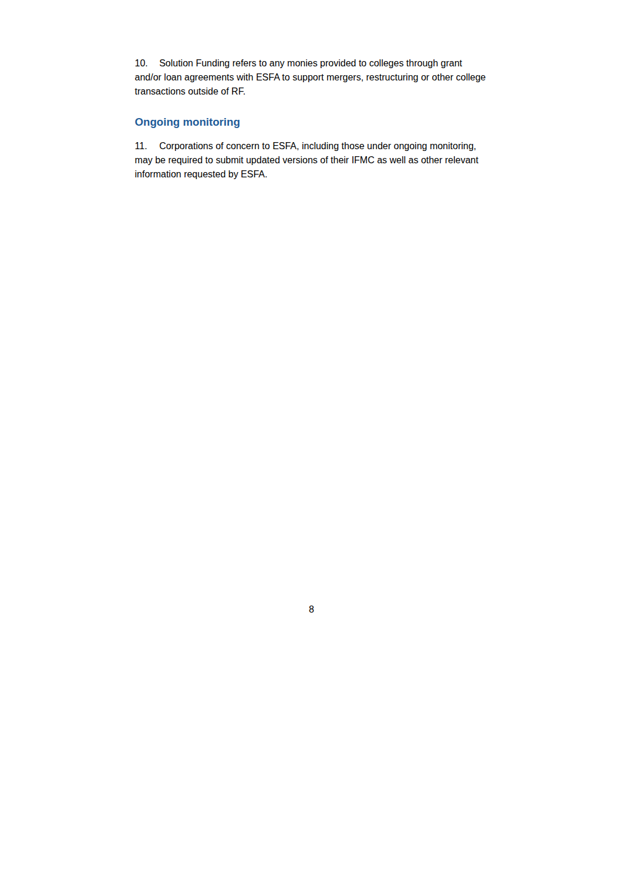10. Solution Funding refers to any monies provided to colleges through grant and/or loan agreements with ESFA to support mergers, restructuring or other college transactions outside of RF.
Ongoing monitoring
11. Corporations of concern to ESFA, including those under ongoing monitoring, may be required to submit updated versions of their IFMC as well as other relevant information requested by ESFA.
8